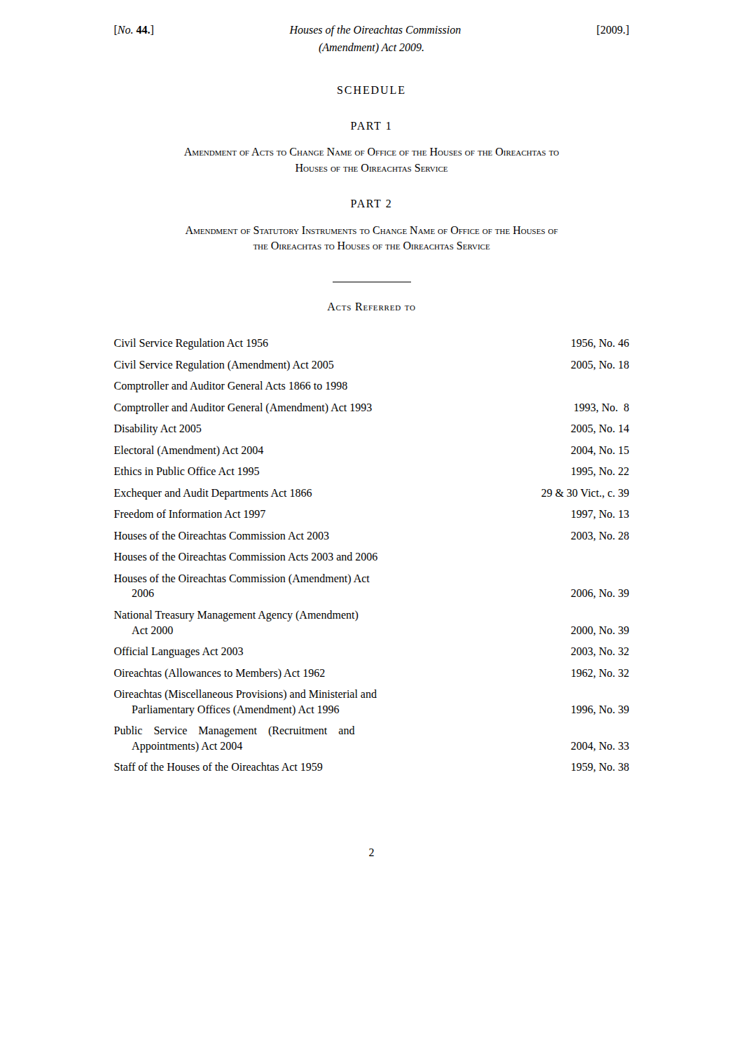[No. 44.] Houses of the Oireachtas Commission [2009.]
(Amendment) Act 2009.
Schedule
Part 1
Amendment of Acts to Change Name of Office of the Houses of the Oireachtas to Houses of the Oireachtas Service
Part 2
Amendment of Statutory Instruments to Change Name of Office of the Houses of the Oireachtas to Houses of the Oireachtas Service
Acts Referred to
| Civil Service Regulation Act 1956 | 1956, No. 46 |
| Civil Service Regulation (Amendment) Act 2005 | 2005, No. 18 |
| Comptroller and Auditor General Acts 1866 to 1998 | |
| Comptroller and Auditor General (Amendment) Act 1993 | 1993, No. 8 |
| Disability Act 2005 | 2005, No. 14 |
| Electoral (Amendment) Act 2004 | 2004, No. 15 |
| Ethics in Public Office Act 1995 | 1995, No. 22 |
| Exchequer and Audit Departments Act 1866 | 29 & 30 Vict., c. 39 |
| Freedom of Information Act 1997 | 1997, No. 13 |
| Houses of the Oireachtas Commission Act 2003 | 2003, No. 28 |
| Houses of the Oireachtas Commission Acts 2003 and 2006 | |
| Houses of the Oireachtas Commission (Amendment) Act 2006 | 2006, No. 39 |
| National Treasury Management Agency (Amendment) Act 2000 | 2000, No. 39 |
| Official Languages Act 2003 | 2003, No. 32 |
| Oireachtas (Allowances to Members) Act 1962 | 1962, No. 32 |
| Oireachtas (Miscellaneous Provisions) and Ministerial and Parliamentary Offices (Amendment) Act 1996 | 1996, No. 39 |
| Public Service Management (Recruitment and Appointments) Act 2004 | 2004, No. 33 |
| Staff of the Houses of the Oireachtas Act 1959 | 1959, No. 38 |
2